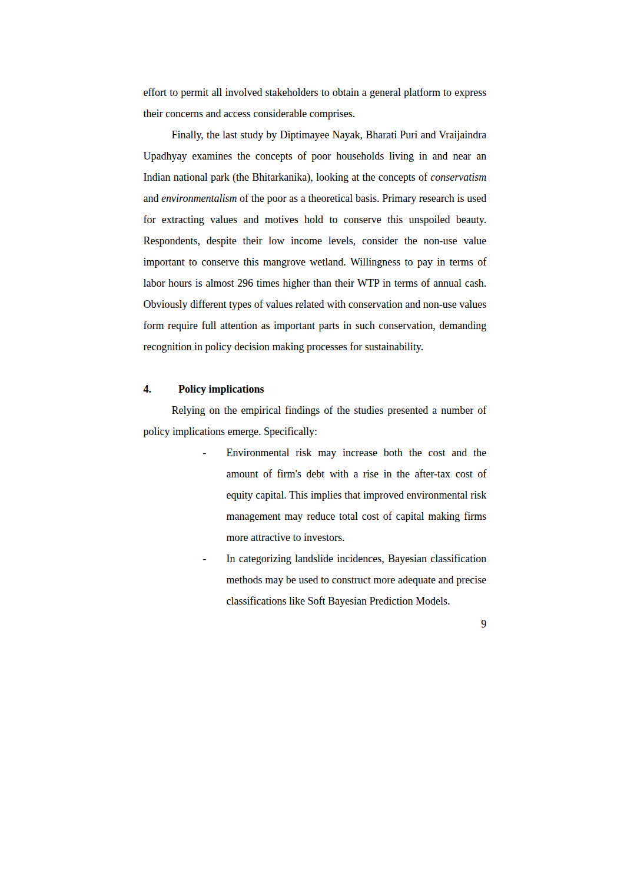effort to permit all involved stakeholders to obtain a general platform to express their concerns and access considerable comprises.
Finally, the last study by Diptimayee Nayak, Bharati Puri and Vraijaindra Upadhyay examines the concepts of poor households living in and near an Indian national park (the Bhitarkanika), looking at the concepts of conservatism and environmentalism of the poor as a theoretical basis. Primary research is used for extracting values and motives hold to conserve this unspoiled beauty. Respondents, despite their low income levels, consider the non-use value important to conserve this mangrove wetland. Willingness to pay in terms of labor hours is almost 296 times higher than their WTP in terms of annual cash. Obviously different types of values related with conservation and non-use values form require full attention as important parts in such conservation, demanding recognition in policy decision making processes for sustainability.
4. Policy implications
Relying on the empirical findings of the studies presented a number of policy implications emerge. Specifically:
Environmental risk may increase both the cost and the amount of firm's debt with a rise in the after-tax cost of equity capital. This implies that improved environmental risk management may reduce total cost of capital making firms more attractive to investors.
In categorizing landslide incidences, Bayesian classification methods may be used to construct more adequate and precise classifications like Soft Bayesian Prediction Models.
9